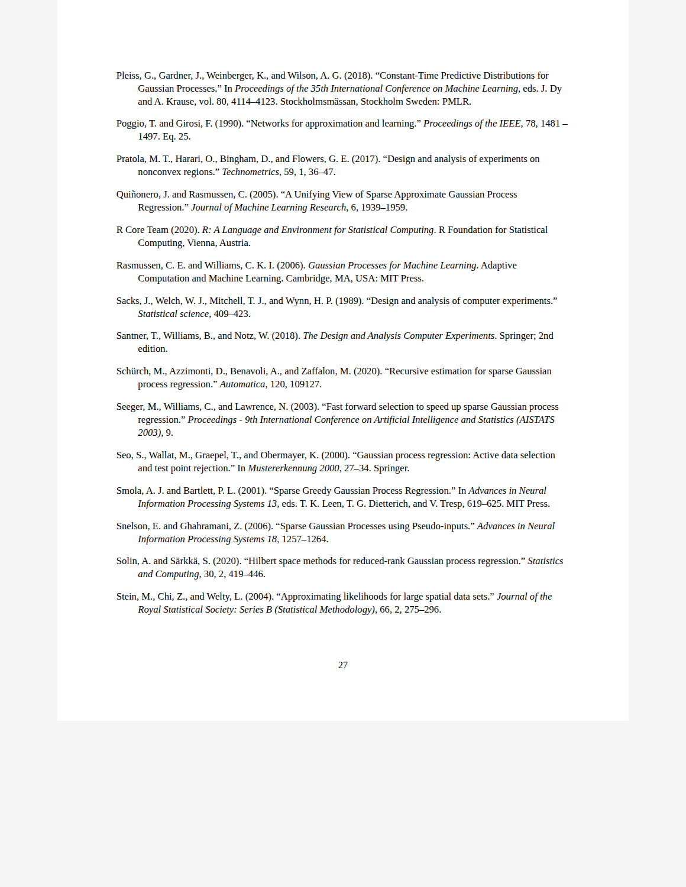Pleiss, G., Gardner, J., Weinberger, K., and Wilson, A. G. (2018). “Constant-Time Predictive Distributions for Gaussian Processes.” In Proceedings of the 35th International Conference on Machine Learning, eds. J. Dy and A. Krause, vol. 80, 4114–4123. Stockholmsmässan, Stockholm Sweden: PMLR.
Poggio, T. and Girosi, F. (1990). “Networks for approximation and learning.” Proceedings of the IEEE, 78, 1481 – 1497. Eq. 25.
Pratola, M. T., Harari, O., Bingham, D., and Flowers, G. E. (2017). “Design and analysis of experiments on nonconvex regions.” Technometrics, 59, 1, 36–47.
Quiñonero, J. and Rasmussen, C. (2005). “A Unifying View of Sparse Approximate Gaussian Process Regression.” Journal of Machine Learning Research, 6, 1939–1959.
R Core Team (2020). R: A Language and Environment for Statistical Computing. R Foundation for Statistical Computing, Vienna, Austria.
Rasmussen, C. E. and Williams, C. K. I. (2006). Gaussian Processes for Machine Learning. Adaptive Computation and Machine Learning. Cambridge, MA, USA: MIT Press.
Sacks, J., Welch, W. J., Mitchell, T. J., and Wynn, H. P. (1989). “Design and analysis of computer experiments.” Statistical science, 409–423.
Santner, T., Williams, B., and Notz, W. (2018). The Design and Analysis Computer Experiments. Springer; 2nd edition.
Schürch, M., Azzimonti, D., Benavoli, A., and Zaffalon, M. (2020). “Recursive estimation for sparse Gaussian process regression.” Automatica, 120, 109127.
Seeger, M., Williams, C., and Lawrence, N. (2003). “Fast forward selection to speed up sparse Gaussian process regression.” Proceedings - 9th International Conference on Artificial Intelligence and Statistics (AISTATS 2003), 9.
Seo, S., Wallat, M., Graepel, T., and Obermayer, K. (2000). “Gaussian process regression: Active data selection and test point rejection.” In Mustererkennung 2000, 27–34. Springer.
Smola, A. J. and Bartlett, P. L. (2001). “Sparse Greedy Gaussian Process Regression.” In Advances in Neural Information Processing Systems 13, eds. T. K. Leen, T. G. Dietterich, and V. Tresp, 619–625. MIT Press.
Snelson, E. and Ghahramani, Z. (2006). “Sparse Gaussian Processes using Pseudo-inputs.” Advances in Neural Information Processing Systems 18, 1257–1264.
Solin, A. and Särkkä, S. (2020). “Hilbert space methods for reduced-rank Gaussian process regression.” Statistics and Computing, 30, 2, 419–446.
Stein, M., Chi, Z., and Welty, L. (2004). “Approximating likelihoods for large spatial data sets.” Journal of the Royal Statistical Society: Series B (Statistical Methodology), 66, 2, 275–296.
27